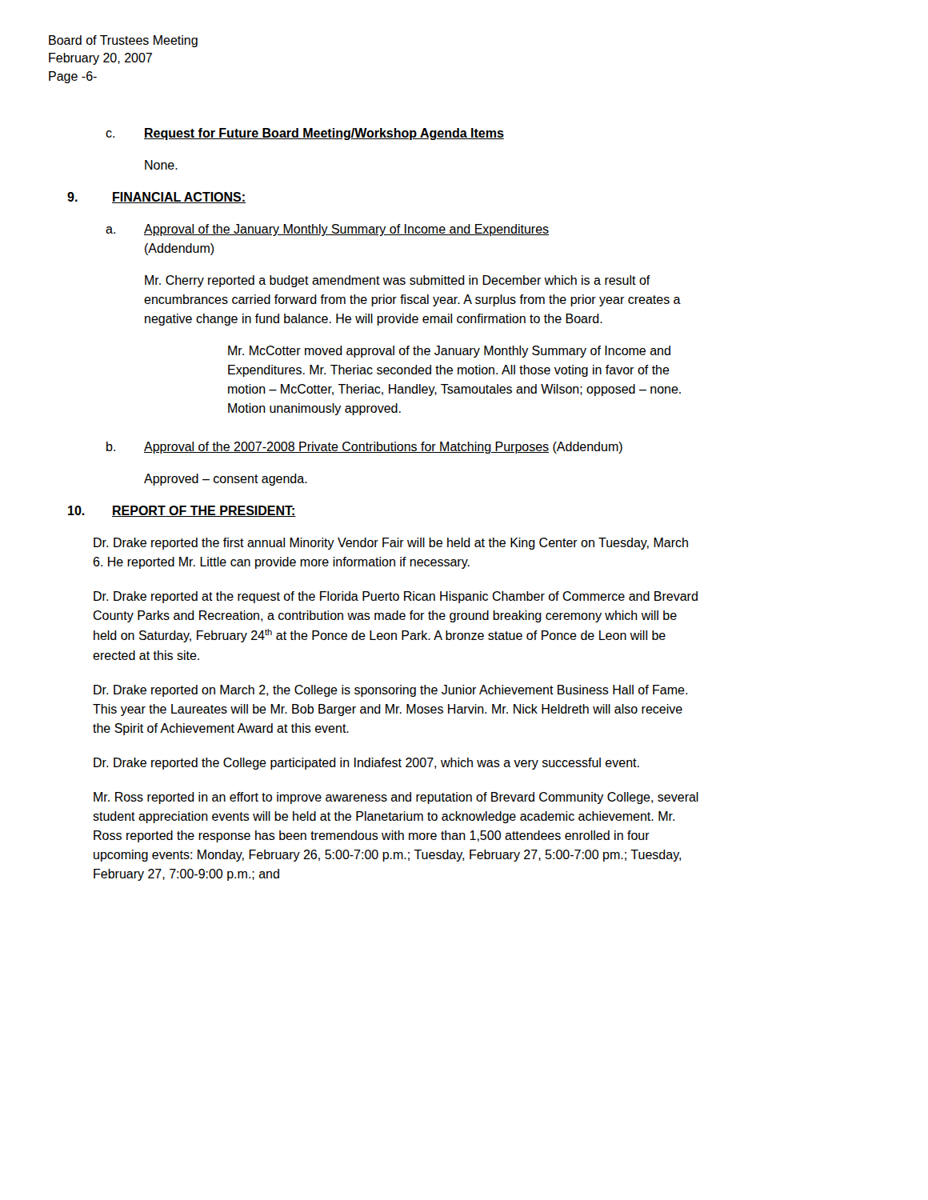Board of Trustees Meeting
February 20, 2007
Page -6-
c.
Request for Future Board Meeting/Workshop Agenda Items
None.
9.
FINANCIAL ACTIONS:
a.
Approval of the January Monthly Summary of Income and Expenditures
(Addendum)
Mr. Cherry reported a budget amendment was submitted in December which is a result of encumbrances carried forward from the prior fiscal year. A surplus from the prior year creates a negative change in fund balance. He will provide email confirmation to the Board.
Mr. McCotter moved approval of the January Monthly Summary of Income and Expenditures. Mr. Theriac seconded the motion. All those voting in favor of the motion – McCotter, Theriac, Handley, Tsamoutales and Wilson; opposed – none. Motion unanimously approved.
b.
Approval of the 2007-2008 Private Contributions for Matching Purposes (Addendum)
Approved – consent agenda.
10.
REPORT OF THE PRESIDENT:
Dr. Drake reported the first annual Minority Vendor Fair will be held at the King Center on Tuesday, March 6. He reported Mr. Little can provide more information if necessary.
Dr. Drake reported at the request of the Florida Puerto Rican Hispanic Chamber of Commerce and Brevard County Parks and Recreation, a contribution was made for the ground breaking ceremony which will be held on Saturday, February 24th at the Ponce de Leon Park. A bronze statue of Ponce de Leon will be erected at this site.
Dr. Drake reported on March 2, the College is sponsoring the Junior Achievement Business Hall of Fame. This year the Laureates will be Mr. Bob Barger and Mr. Moses Harvin. Mr. Nick Heldreth will also receive the Spirit of Achievement Award at this event.
Dr. Drake reported the College participated in Indiafest 2007, which was a very successful event.
Mr. Ross reported in an effort to improve awareness and reputation of Brevard Community College, several student appreciation events will be held at the Planetarium to acknowledge academic achievement. Mr. Ross reported the response has been tremendous with more than 1,500 attendees enrolled in four upcoming events: Monday, February 26, 5:00-7:00 p.m.; Tuesday, February 27, 5:00-7:00 pm.; Tuesday, February 27, 7:00-9:00 p.m.; and